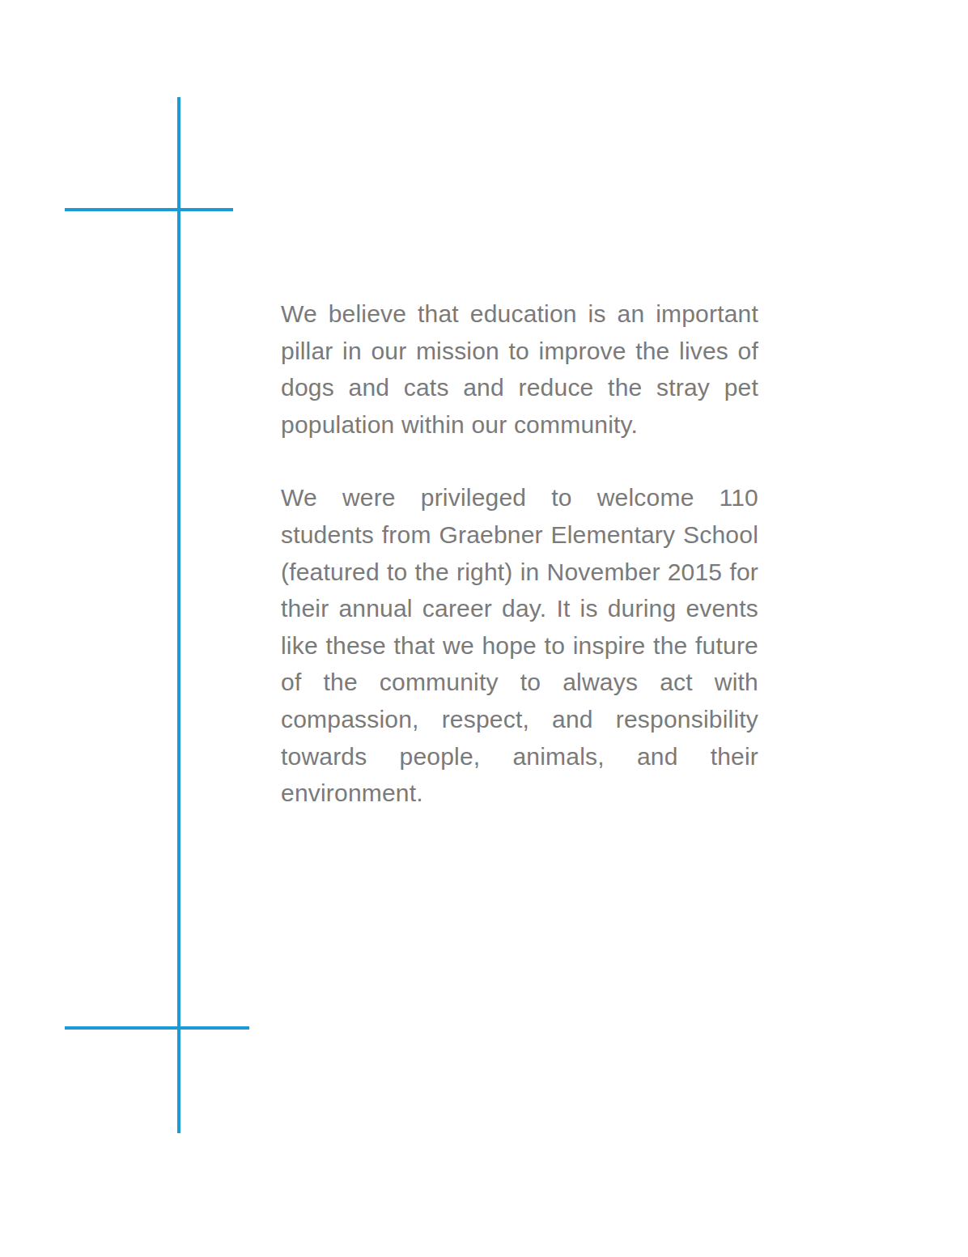We believe that education is an important pillar in our mission to improve the lives of dogs and cats and reduce the stray pet population within our community.
We were privileged to welcome 110 students from Graebner Elementary School (featured to the right) in November 2015 for their annual career day. It is during events like these that we hope to inspire the future of the community to always act with compassion, respect, and responsibility towards people, animals, and their environment.